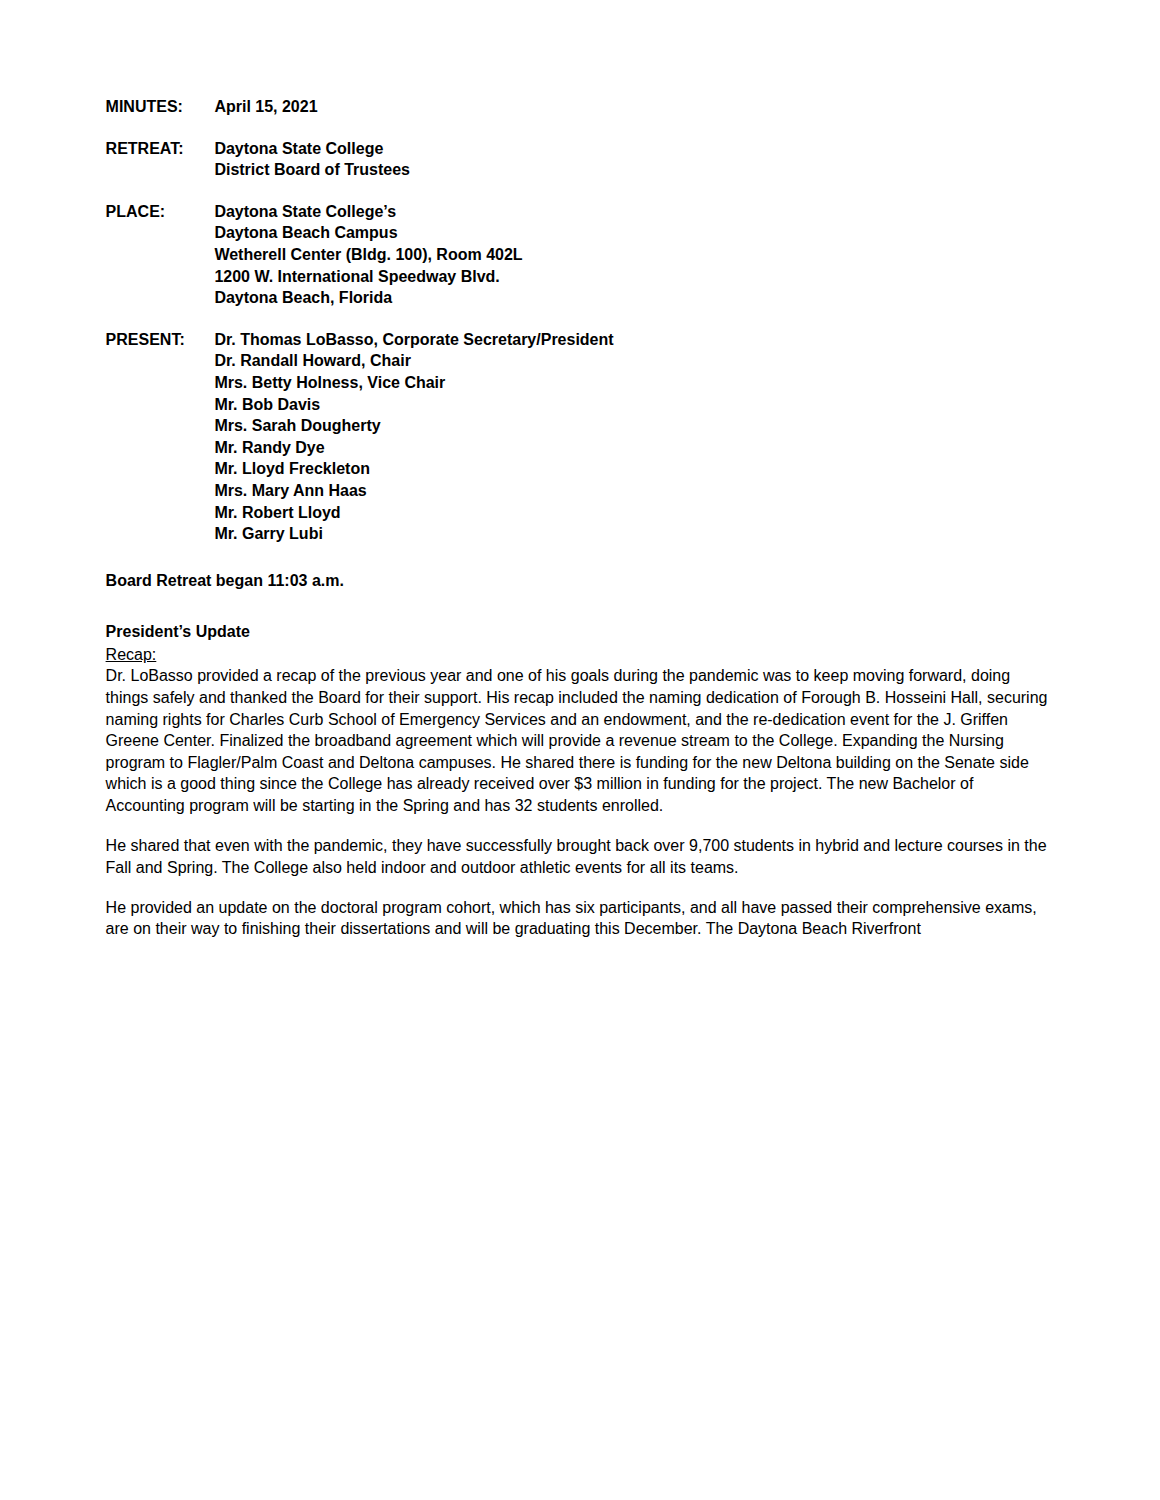| MINUTES: | April 15, 2021 |
| RETREAT: | Daytona State College District Board of Trustees |
| PLACE: | Daytona State College’s Daytona Beach Campus Wetherell Center (Bldg. 100), Room 402L 1200 W. International Speedway Blvd. Daytona Beach, Florida |
| PRESENT: | Dr. Thomas LoBasso, Corporate Secretary/President Dr. Randall Howard, Chair Mrs. Betty Holness, Vice Chair Mr. Bob Davis Mrs. Sarah Dougherty Mr. Randy Dye Mr. Lloyd Freckleton Mrs. Mary Ann Haas Mr. Robert Lloyd Mr. Garry Lubi |
Board Retreat began 11:03 a.m.
President’s Update
Recap:
Dr. LoBasso provided a recap of the previous year and one of his goals during the pandemic was to keep moving forward, doing things safely and thanked the Board for their support. His recap included the naming dedication of Forough B. Hosseini Hall, securing naming rights for Charles Curb School of Emergency Services and an endowment, and the re-dedication event for the J. Griffen Greene Center. Finalized the broadband agreement which will provide a revenue stream to the College. Expanding the Nursing program to Flagler/Palm Coast and Deltona campuses. He shared there is funding for the new Deltona building on the Senate side which is a good thing since the College has already received over $3 million in funding for the project. The new Bachelor of Accounting program will be starting in the Spring and has 32 students enrolled.
He shared that even with the pandemic, they have successfully brought back over 9,700 students in hybrid and lecture courses in the Fall and Spring. The College also held indoor and outdoor athletic events for all its teams.
He provided an update on the doctoral program cohort, which has six participants, and all have passed their comprehensive exams, are on their way to finishing their dissertations and will be graduating this December. The Daytona Beach Riverfront